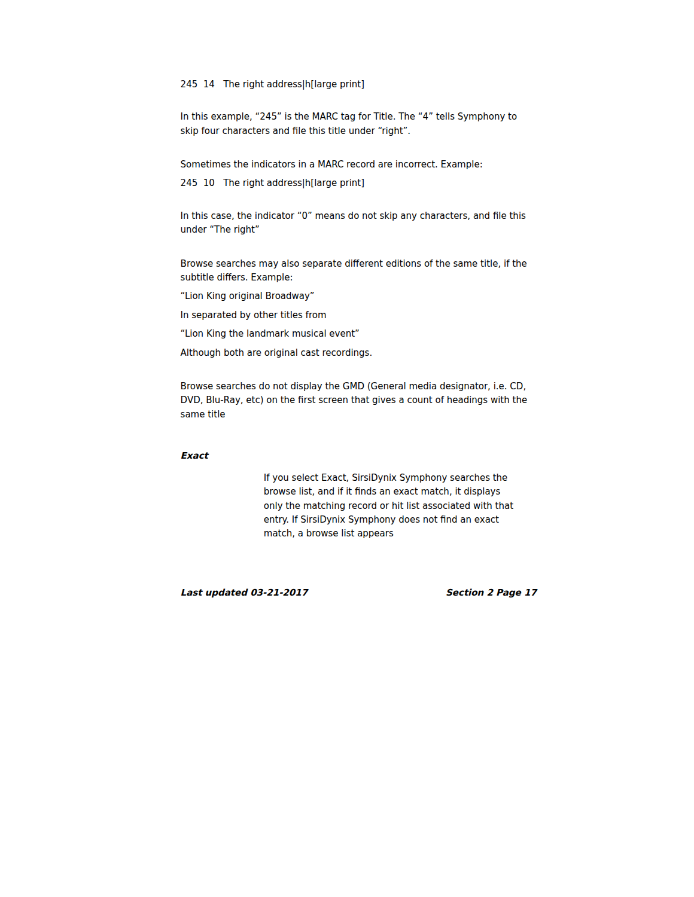245 14 The right address|h[large print]
In this example, “245” is the MARC tag for Title. The “4” tells Symphony to skip four characters and file this title under “right”.
Sometimes the indicators in a MARC record are incorrect. Example:
245 10 The right address|h[large print]
In this case, the indicator “0” means do not skip any characters, and file this under “The right”
Browse searches may also separate different editions of the same title, if the subtitle differs. Example:
“Lion King original Broadway”
In separated by other titles from
“Lion King the landmark musical event”
Although both are original cast recordings.
Browse searches do not display the GMD (General media designator, i.e. CD, DVD, Blu-Ray, etc) on the first screen that gives a count of headings with the same title
Exact
If you select Exact, SirsiDynix Symphony searches the browse list, and if it finds an exact match, it displays only the matching record or hit list associated with that entry. If SirsiDynix Symphony does not find an exact match, a browse list appears
Last updated 03-21-2017 Section 2 Page 17